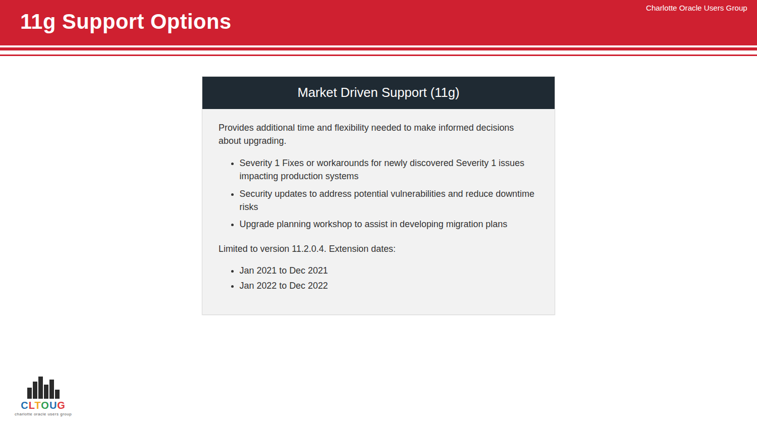Charlotte Oracle Users Group
11g Support Options
Market Driven Support (11g)
Provides additional time and flexibility needed to make informed decisions about upgrading.
Severity 1 Fixes or workarounds for newly discovered Severity 1 issues impacting production systems
Security updates to address potential vulnerabilities and reduce downtime risks
Upgrade planning workshop to assist in developing migration plans
Limited to version 11.2.0.4. Extension dates:
Jan 2021 to Dec 2021
Jan 2022 to Dec 2022
CLTOUG
charlotte oracle users group